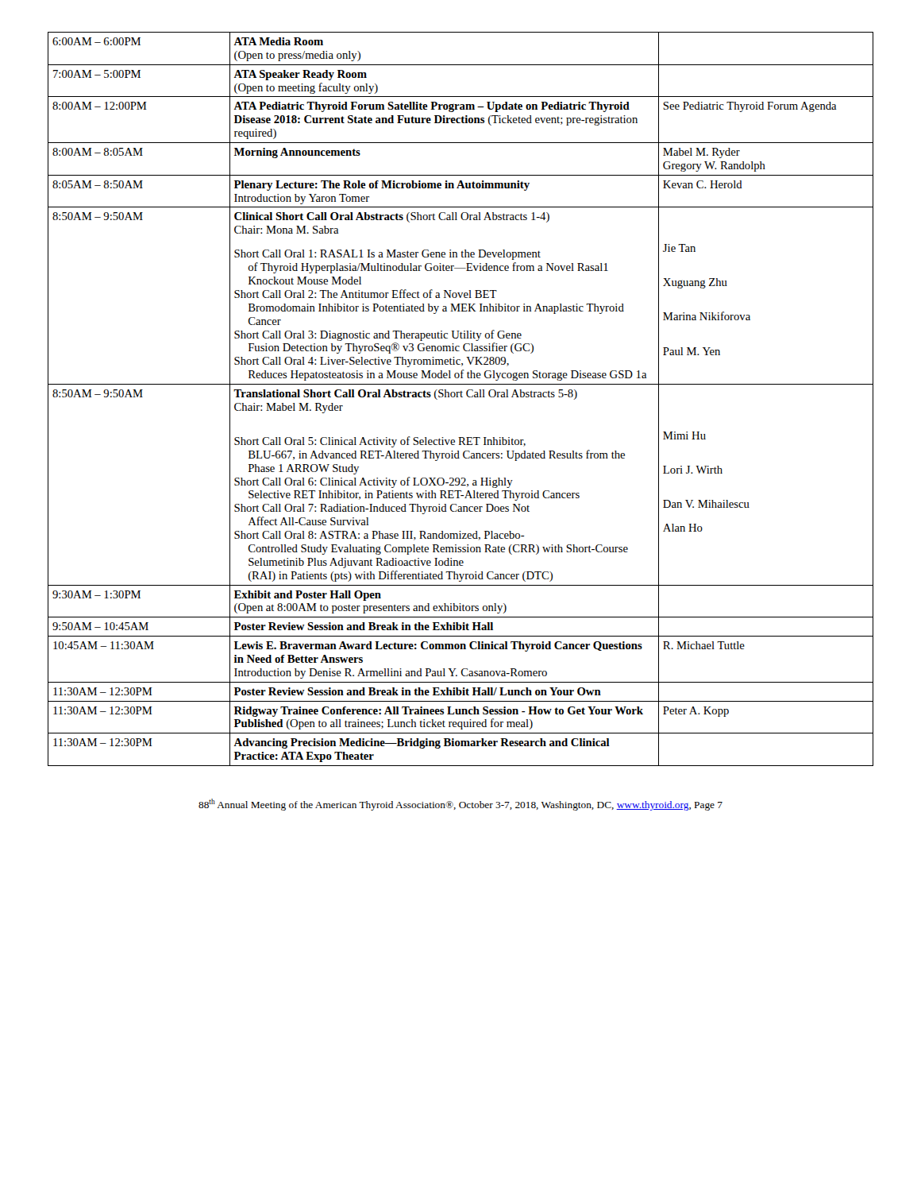| 6:00AM – 6:00PM | ATA Media Room (Open to press/media only) | |
| 7:00AM – 5:00PM | ATA Speaker Ready Room (Open to meeting faculty only) | |
| 8:00AM – 12:00PM | ATA Pediatric Thyroid Forum Satellite Program – Update on Pediatric Thyroid Disease 2018: Current State and Future Directions (Ticketed event; pre-registration required) | See Pediatric Thyroid Forum Agenda |
| 8:00AM – 8:05AM | Morning Announcements | Mabel M. Ryder Gregory W. Randolph |
| 8:05AM – 8:50AM | Plenary Lecture: The Role of Microbiome in Autoimmunity Introduction by Yaron Tomer | Kevan C. Herold |
| 8:50AM – 9:50AM | Clinical Short Call Oral Abstracts (Short Call Oral Abstracts 1-4) Chair: Mona M. Sabra Short Call Oral 1: RASAL1 Is a Master Gene in the Development of Thyroid Hyperplasia/Multinodular Goiter—Evidence from a Novel Rasal1 Knockout Mouse Model Short Call Oral 2: The Antitumor Effect of a Novel BET Bromodomain Inhibitor is Potentiated by a MEK Inhibitor in Anaplastic Thyroid Cancer Short Call Oral 3: Diagnostic and Therapeutic Utility of Gene Fusion Detection by ThyroSeq® v3 Genomic Classifier (GC) Short Call Oral 4: Liver-Selective Thyromimetic, VK2809, Reduces Hepatosteatosis in a Mouse Model of the Glycogen Storage Disease GSD 1a | Jie Tan Xuguang Zhu Marina Nikiforova Paul M. Yen |
| 8:50AM – 9:50AM | Translational Short Call Oral Abstracts (Short Call Oral Abstracts 5-8) Chair: Mabel M. Ryder Short Call Oral 5: Clinical Activity of Selective RET Inhibitor, BLU-667, in Advanced RET-Altered Thyroid Cancers: Updated Results from the Phase 1 ARROW Study Short Call Oral 6: Clinical Activity of LOXO-292, a Highly Selective RET Inhibitor, in Patients with RET-Altered Thyroid Cancers Short Call Oral 7: Radiation-Induced Thyroid Cancer Does Not Affect All-Cause Survival Short Call Oral 8: ASTRA: a Phase III, Randomized, Placebo- Controlled Study Evaluating Complete Remission Rate (CRR) with Short-Course Selumetinib Plus Adjuvant Radioactive Iodine (RAI) in Patients (pts) with Differentiated Thyroid Cancer (DTC) | Mimi Hu Lori J. Wirth Dan V. Mihailescu Alan Ho |
| 9:30AM – 1:30PM | Exhibit and Poster Hall Open (Open at 8:00AM to poster presenters and exhibitors only) | |
| 9:50AM – 10:45AM | Poster Review Session and Break in the Exhibit Hall | |
| 10:45AM – 11:30AM | Lewis E. Braverman Award Lecture: Common Clinical Thyroid Cancer Questions in Need of Better Answers Introduction by Denise R. Armellini and Paul Y. Casanova-Romero | R. Michael Tuttle |
| 11:30AM – 12:30PM | Poster Review Session and Break in the Exhibit Hall/ Lunch on Your Own | |
| 11:30AM – 12:30PM | Ridgway Trainee Conference: All Trainees Lunch Session - How to Get Your Work Published (Open to all trainees; Lunch ticket required for meal) | Peter A. Kopp |
| 11:30AM – 12:30PM | Advancing Precision Medicine—Bridging Biomarker Research and Clinical Practice: ATA Expo Theater | |
88th Annual Meeting of the American Thyroid Association®, October 3-7, 2018, Washington, DC, www.thyroid.org, Page 7